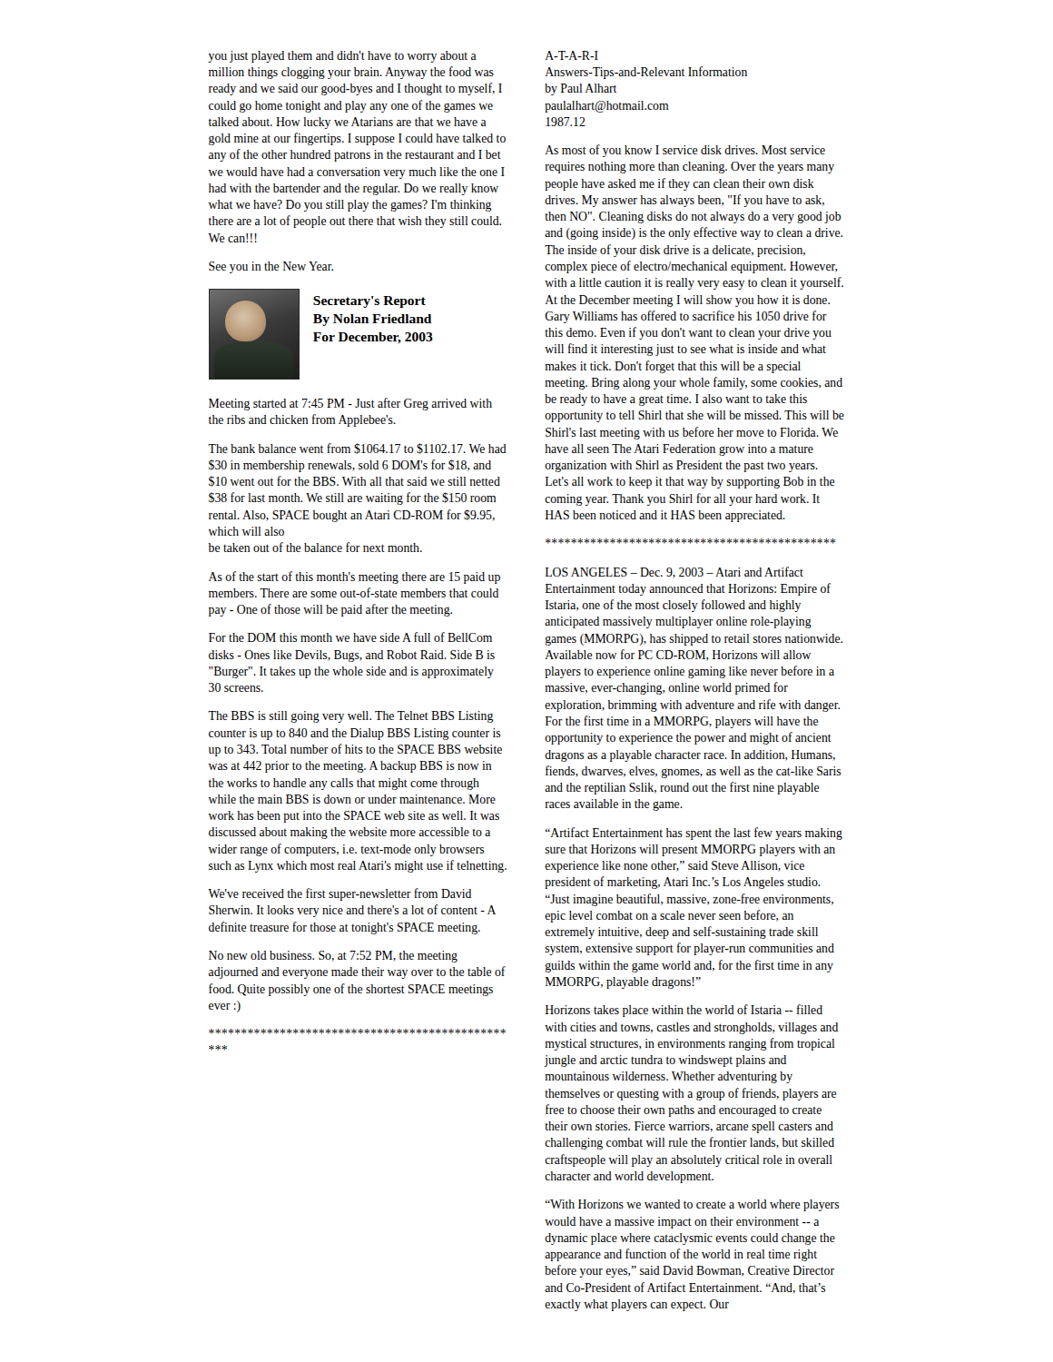you just played them and didn't have to worry about a million things clogging your brain. Anyway the food was ready and we said our good-byes and I thought to myself, I could go home tonight and play any one of the games we talked about. How lucky we Atarians are that we have a gold mine at our fingertips. I suppose I could have talked to any of the other hundred patrons in the restaurant and I bet we would have had a conversation very much like the one I had with the bartender and the regular. Do we really know what we have? Do you still play the games? I'm thinking there are a lot of people out there that wish they still could. We can!!!
See you in the New Year.
Secretary's Report By Nolan Friedland For December, 2003
Meeting started at 7:45 PM - Just after Greg arrived with the ribs and chicken from Applebee's.
The bank balance went from $1064.17 to $1102.17. We had $30 in membership renewals, sold 6 DOM's for $18, and $10 went out for the BBS. With all that said we still netted $38 for last month. We still are waiting for the $150 room rental. Also, SPACE bought an Atari CD-ROM for $9.95, which will also
be taken out of the balance for next month.
As of the start of this month's meeting there are 15 paid up members. There are some out-of-state members that could pay - One of those will be paid after the meeting.
For the DOM this month we have side A full of BellCom disks - Ones like Devils, Bugs, and Robot Raid. Side B is "Burger". It takes up the whole side and is approximately 30 screens.
The BBS is still going very well. The Telnet BBS Listing counter is up to 840 and the Dialup BBS Listing counter is up to 343. Total number of hits to the SPACE BBS website was at 442 prior to the meeting. A backup BBS is now in the works to handle any calls that might come through while the main BBS is down or under maintenance. More work has been put into the SPACE web site as well. It was discussed about making the website more accessible to a wider range of computers, i.e. text-mode only browsers such as Lynx which most real Atari's might use if telnetting.
We've received the first super-newsletter from David Sherwin. It looks very nice and there's a lot of content - A definite treasure for those at tonight's SPACE meeting.
No new old business. So, at 7:52 PM, the meeting adjourned and everyone made their way over to the table of food. Quite possibly one of the shortest SPACE meetings ever :)
*************************************************
A-T-A-R-I
Answers-Tips-and-Relevant Information
by Paul Alhart
paulalhart@hotmail.com
1987.12
As most of you know I service disk drives. Most service requires nothing more than cleaning. Over the years many people have asked me if they can clean their own disk drives. My answer has always been, "If you have to ask, then NO". Cleaning disks do not always do a very good job and (going inside) is the only effective way to clean a drive. The inside of your disk drive is a delicate, precision, complex piece of electro/mechanical equipment. However, with a little caution it is really very easy to clean it yourself. At the December meeting I will show you how it is done. Gary Williams has offered to sacrifice his 1050 drive for this demo. Even if you don't want to clean your drive you will find it interesting just to see what is inside and what makes it tick. Don't forget that this will be a special meeting. Bring along your whole family, some cookies, and be ready to have a great time. I also want to take this opportunity to tell Shirl that she will be missed. This will be Shirl's last meeting with us before her move to Florida. We have all seen The Atari Federation grow into a mature organization with Shirl as President the past two years. Let's all work to keep it that way by supporting Bob in the coming year. Thank you Shirl for all your hard work. It HAS been noticed and it HAS been appreciated.
*********************************************
LOS ANGELES – Dec. 9, 2003 – Atari and Artifact Entertainment today announced that Horizons: Empire of Istaria, one of the most closely followed and highly anticipated massively multiplayer online role-playing games (MMORPG), has shipped to retail stores nationwide. Available now for PC CD-ROM, Horizons will allow players to experience online gaming like never before in a massive, ever-changing, online world primed for exploration, brimming with adventure and rife with danger. For the first time in a MMORPG, players will have the opportunity to experience the power and might of ancient dragons as a playable character race. In addition, Humans, fiends, dwarves, elves, gnomes, as well as the cat-like Saris and the reptilian Sslik, round out the first nine playable races available in the game.
“Artifact Entertainment has spent the last few years making sure that Horizons will present MMORPG players with an experience like none other,” said Steve Allison, vice president of marketing, Atari Inc.’s Los Angeles studio. “Just imagine beautiful, massive, zone-free environments, epic level combat on a scale never seen before, an extremely intuitive, deep and self-sustaining trade skill system, extensive support for player-run communities and guilds within the game world and, for the first time in any MMORPG, playable dragons!”
Horizons takes place within the world of Istaria -- filled with cities and towns, castles and strongholds, villages and mystical structures, in environments ranging from tropical jungle and arctic tundra to windswept plains and mountainous wilderness. Whether adventuring by themselves or questing with a group of friends, players are free to choose their own paths and encouraged to create their own stories. Fierce warriors, arcane spell casters and challenging combat will rule the frontier lands, but skilled craftspeople will play an absolutely critical role in overall character and world development.
“With Horizons we wanted to create a world where players would have a massive impact on their environment -- a dynamic place where cataclysmic events could change the appearance and function of the world in real time right before your eyes,” said David Bowman, Creative Director and Co-President of Artifact Entertainment. “And, that’s exactly what players can expect. Our